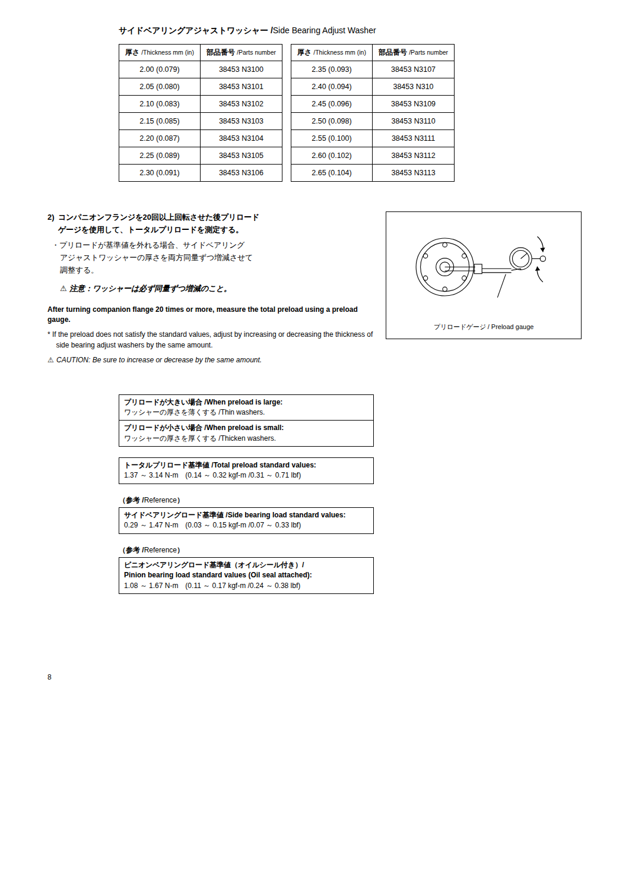サイドベアリングアジャストワッシャー /Side Bearing Adjust Washer
| 厚さ /Thickness mm (in) | 部品番号 /Parts number |
| --- | --- |
| 2.00 (0.079) | 38453 N3100 |
| 2.05 (0.080) | 38453 N3101 |
| 2.10 (0.083) | 38453 N3102 |
| 2.15 (0.085) | 38453 N3103 |
| 2.20 (0.087) | 38453 N3104 |
| 2.25 (0.089) | 38453 N3105 |
| 2.30 (0.091) | 38453 N3106 |
| 厚さ /Thickness mm (in) | 部品番号 /Parts number |
| --- | --- |
| 2.35 (0.093) | 38453 N3107 |
| 2.40 (0.094) | 38453 N310 |
| 2.45 (0.096) | 38453 N3109 |
| 2.50 (0.098) | 38453 N3110 |
| 2.55 (0.100) | 38453 N3111 |
| 2.60 (0.102) | 38453 N3112 |
| 2.65 (0.104) | 38453 N3113 |
2) コンパニオンフランジを20回以上回転させた後プリロード
ゲージを使用して、トータルプリロードを測定する。
・プリロードが基準値を外れる場合、サイドベアリング
アジャストワッシャーの厚さを両方同量ずつ増減させて
調整する。
⚠注意：ワッシャーは必ず同量ずつ増減のこと。
After turning companion flange 20 times or more, measure the total preload using a preload gauge.
* If the preload does not satisfy the standard values, adjust by increasing or decreasing the thickness of side bearing adjust washers by the same amount.
⚠CAUTION: Be sure to increase or decrease by the same amount.
プリロードゲージ / Preload gauge
プリロードが大きい場合 /When preload is large:
ワッシャーの厚さを薄くする /Thin washers.
プリロードが小さい場合 /When preload is small:
ワッシャーの厚さを厚くする /Thicken washers.
トータルプリロード基準値 /Total preload standard values:
1.37 ～ 3.14 N-m　(0.14 ～ 0.32 kgf-m /0.31 ～ 0.71 lbf)
（参考 /Reference）
サイドベアリングロード基準値 /Side bearing load standard values:
0.29 ～ 1.47 N-m　(0.03 ～ 0.15 kgf-m /0.07 ～ 0.33 lbf)
（参考 /Reference）
ピニオンベアリングロード基準値（オイルシール付き）/
Pinion bearing load standard values (Oil seal attached):
1.08 ～ 1.67 N-m　(0.11 ～ 0.17 kgf-m /0.24 ～ 0.38 lbf)
8